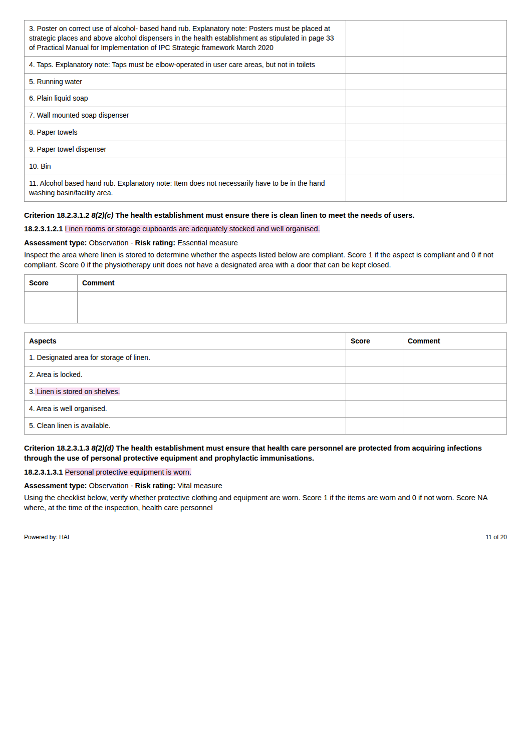| 3. Poster on correct use of alcohol- based hand rub. Explanatory note: Posters must be placed at strategic places and above alcohol dispensers in the health establishment as stipulated in page 33 of Practical Manual for Implementation of IPC Strategic framework March 2020 | | |
| 4. Taps. Explanatory note: Taps must be elbow-operated in user care areas, but not in toilets | | |
| 5. Running water | | |
| 6. Plain liquid soap | | |
| 7. Wall mounted soap dispenser | | |
| 8. Paper towels | | |
| 9. Paper towel dispenser | | |
| 10. Bin | | |
| 11. Alcohol based hand rub. Explanatory note: Item does not necessarily have to be in the hand washing basin/facility area. | | |
Criterion 18.2.3.1.2 8(2)(c) The health establishment must ensure there is clean linen to meet the needs of users.
18.2.3.1.2.1 Linen rooms or storage cupboards are adequately stocked and well organised.
Assessment type: Observation - Risk rating: Essential measure
Inspect the area where linen is stored to determine whether the aspects listed below are compliant. Score 1 if the aspect is compliant and 0 if not compliant. Score 0 if the physiotherapy unit does not have a designated area with a door that can be kept closed.
| Score | Comment |
| --- | --- |
| Aspects | Score | Comment |
| --- | --- | --- |
| 1. Designated area for storage of linen. | | |
| 2. Area is locked. | | |
| 3. Linen is stored on shelves. | | |
| 4. Area is well organised. | | |
| 5. Clean linen is available. | | |
Criterion 18.2.3.1.3 8(2)(d) The health establishment must ensure that health care personnel are protected from acquiring infections through the use of personal protective equipment and prophylactic immunisations.
18.2.3.1.3.1 Personal protective equipment is worn.
Assessment type: Observation - Risk rating: Vital measure
Using the checklist below, verify whether protective clothing and equipment are worn. Score 1 if the items are worn and 0 if not worn. Score NA where, at the time of the inspection, health care personnel
Powered by: HAI 11 of 20